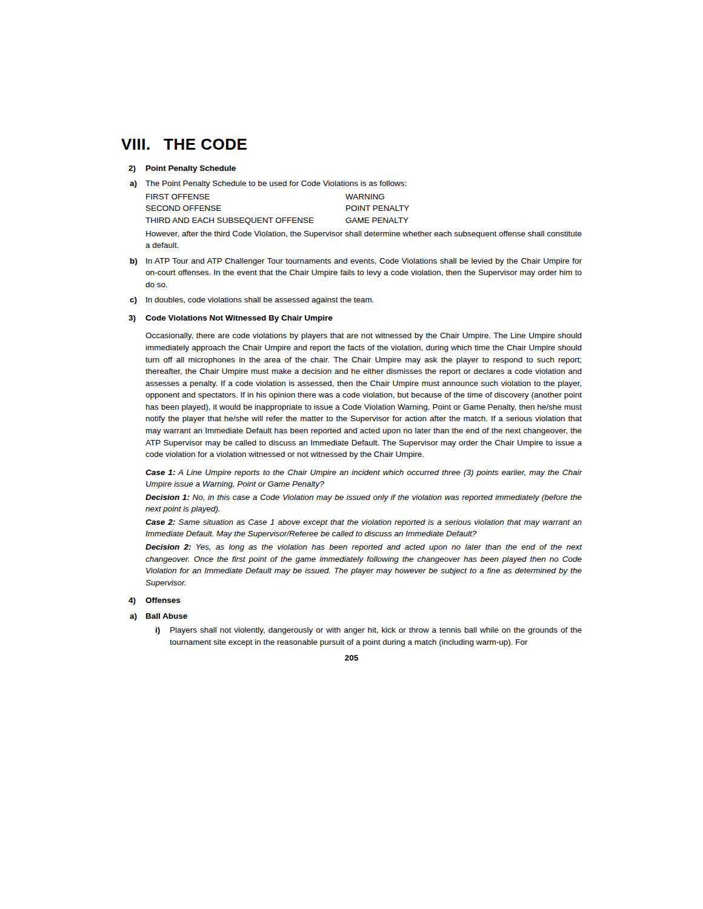VIII. THE CODE
2) Point Penalty Schedule
a)
The Point Penalty Schedule to be used for Code Violations is as follows:
FIRST OFFENSE WARNING
SECOND OFFENSE POINT PENALTY
THIRD AND EACH SUBSEQUENT OFFENSE GAME PENALTY
However, after the third Code Violation, the Supervisor shall determine whether each subsequent offense shall constitute a default.
b)
In ATP Tour and ATP Challenger Tour tournaments and events, Code Violations shall be levied by the Chair Umpire for on-court offenses. In the event that the Chair Umpire fails to levy a code violation, then the Supervisor may order him to do so.
c)
In doubles, code violations shall be assessed against the team.
3) Code Violations Not Witnessed By Chair Umpire
Occasionally, there are code violations by players that are not witnessed by the Chair Umpire. The Line Umpire should immediately approach the Chair Umpire and report the facts of the violation, during which time the Chair Umpire should turn off all microphones in the area of the chair. The Chair Umpire may ask the player to respond to such report; thereafter, the Chair Umpire must make a decision and he either dismisses the report or declares a code violation and assesses a penalty. If a code violation is assessed, then the Chair Umpire must announce such violation to the player, opponent and spectators. If in his opinion there was a code violation, but because of the time of discovery (another point has been played), it would be inappropriate to issue a Code Violation Warning, Point or Game Penalty, then he/she must notify the player that he/she will refer the matter to the Supervisor for action after the match. If a serious violation that may warrant an Immediate Default has been reported and acted upon no later than the end of the next changeover, the ATP Supervisor may be called to discuss an Immediate Default. The Supervisor may order the Chair Umpire to issue a code violation for a violation witnessed or not witnessed by the Chair Umpire.
Case 1: A Line Umpire reports to the Chair Umpire an incident which occurred three (3) points earlier, may the Chair Umpire issue a Warning, Point or Game Penalty?
Decision 1: No, in this case a Code Violation may be issued only if the violation was reported immediately (before the next point is played).
Case 2: Same situation as Case 1 above except that the violation reported is a serious violation that may warrant an Immediate Default. May the Supervisor/Referee be called to discuss an Immediate Default?
Decision 2: Yes, as long as the violation has been reported and acted upon no later than the end of the next changeover. Once the first point of the game immediately following the changeover has been played then no Code Violation for an Immediate Default may be issued. The player may however be subject to a fine as determined by the Supervisor.
4) Offenses
a) Ball Abuse
i)
Players shall not violently, dangerously or with anger hit, kick or throw a tennis ball while on the grounds of the tournament site except in the reasonable pursuit of a point during a match (including warm-up). For
205